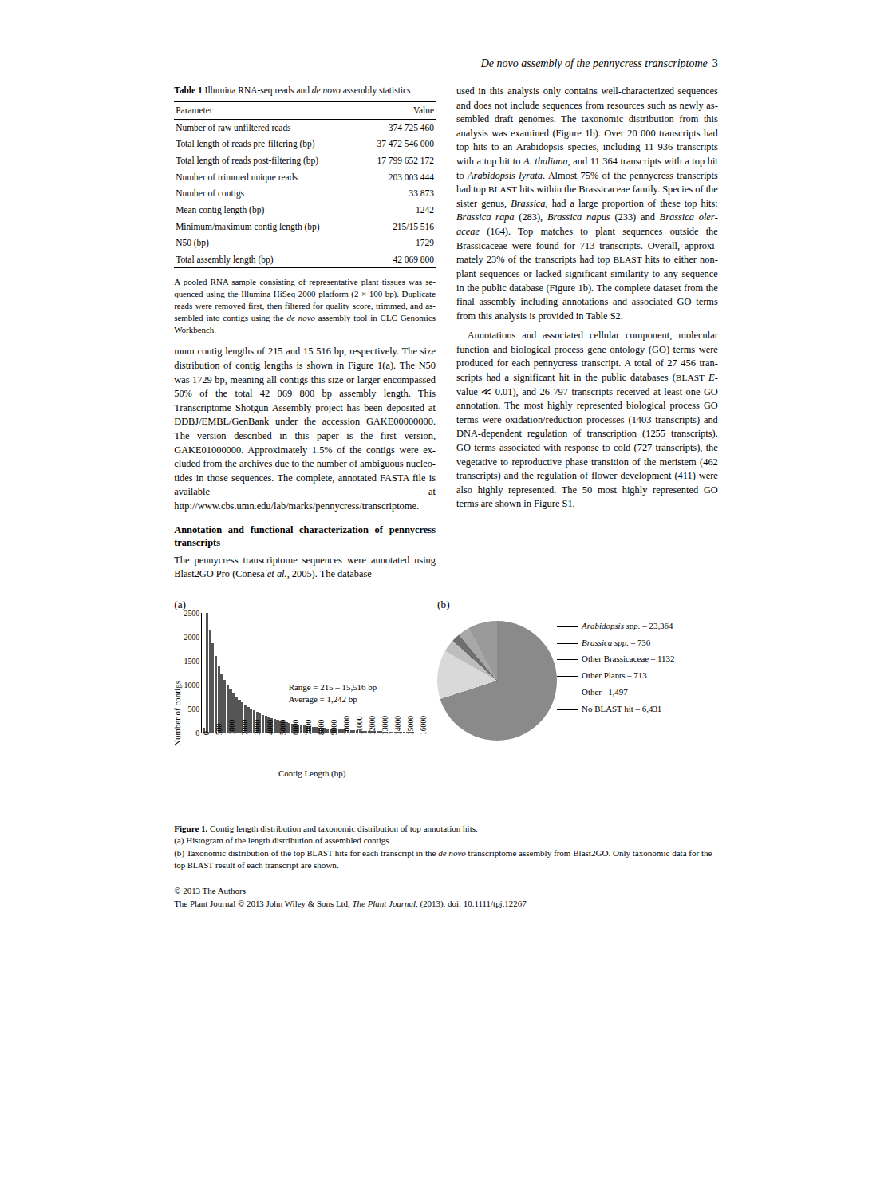De novo assembly of the pennycress transcriptome 3
Table 1 Illumina RNA-seq reads and de novo assembly statistics
| Parameter | Value |
| --- | --- |
| Number of raw unfiltered reads | 374 725 460 |
| Total length of reads pre-filtering (bp) | 37 472 546 000 |
| Total length of reads post-filtering (bp) | 17 799 652 172 |
| Number of trimmed unique reads | 203 003 444 |
| Number of contigs | 33 873 |
| Mean contig length (bp) | 1242 |
| Minimum/maximum contig length (bp) | 215/15 516 |
| N50 (bp) | 1729 |
| Total assembly length (bp) | 42 069 800 |
A pooled RNA sample consisting of representative plant tissues was sequenced using the Illumina HiSeq 2000 platform (2 × 100 bp). Duplicate reads were removed first, then filtered for quality score, trimmed, and assembled into contigs using the de novo assembly tool in CLC Genomics Workbench.
mum contig lengths of 215 and 15 516 bp, respectively. The size distribution of contig lengths is shown in Figure 1(a). The N50 was 1729 bp, meaning all contigs this size or larger encompassed 50% of the total 42 069 800 bp assembly length. This Transcriptome Shotgun Assembly project has been deposited at DDBJ/EMBL/GenBank under the accession GAKE00000000. The version described in this paper is the first version, GAKE01000000. Approximately 1.5% of the contigs were excluded from the archives due to the number of ambiguous nucleotides in those sequences. The complete, annotated FASTA file is available at http://www.cbs.umn.edu/lab/marks/pennycress/transcriptome.
Annotation and functional characterization of pennycress transcripts
The pennycress transcriptome sequences were annotated using Blast2GO Pro (Conesa et al., 2005). The database
used in this analysis only contains well-characterized sequences and does not include sequences from resources such as newly assembled draft genomes. The taxonomic distribution from this analysis was examined (Figure 1b). Over 20 000 transcripts had top hits to an Arabidopsis species, including 11 936 transcripts with a top hit to A. thaliana, and 11 364 transcripts with a top hit to Arabidopsis lyrata. Almost 75% of the pennycress transcripts had top BLAST hits within the Brassicaceae family. Species of the sister genus, Brassica, had a large proportion of these top hits: Brassica rapa (283), Brassica napus (233) and Brassica oleraceae (164). Top matches to plant sequences outside the Brassicaceae were found for 713 transcripts. Overall, approximately 23% of the transcripts had top BLAST hits to either non-plant sequences or lacked significant similarity to any sequence in the public database (Figure 1b). The complete dataset from the final assembly including annotations and associated GO terms from this analysis is provided in Table S2.
Annotations and associated cellular component, molecular function and biological process gene ontology (GO) terms were produced for each pennycress transcript. A total of 27 456 transcripts had a significant hit in the public databases (BLAST E-value ≪ 0.01), and 26 797 transcripts received at least one GO annotation. The most highly represented biological process GO terms were oxidation/reduction processes (1403 transcripts) and DNA-dependent regulation of transcription (1255 transcripts). GO terms associated with response to cold (727 transcripts), the vegetative to reproductive phase transition of the meristem (462 transcripts) and the regulation of flower development (411) were also highly represented. The 50 most highly represented GO terms are shown in Figure S1.
(a)
Number of contigs
2500 2000 1500 1000 500 0
Range = 215 – 15,516 bp
Average = 1,242 bp
0 500 1000 2000 3000 4000 5000 6000 7000 8000 9000 10000 11000 12000 13000 14000 15000 16000
Contig Length (bp)
(b)
Arabidopsis spp. – 23,364
Brassica spp. – 736
Other Brassicaceae – 1132
Other Plants – 713
Other– 1,497
No BLAST hit – 6,431
Figure 1. Contig length distribution and taxonomic distribution of top annotation hits.
(a) Histogram of the length distribution of assembled contigs.
(b) Taxonomic distribution of the top BLAST hits for each transcript in the de novo transcriptome assembly from Blast2GO. Only taxonomic data for the top BLAST result of each transcript are shown.
© 2013 The Authors
The Plant Journal © 2013 John Wiley & Sons Ltd, The Plant Journal, (2013), doi: 10.1111/tpj.12267